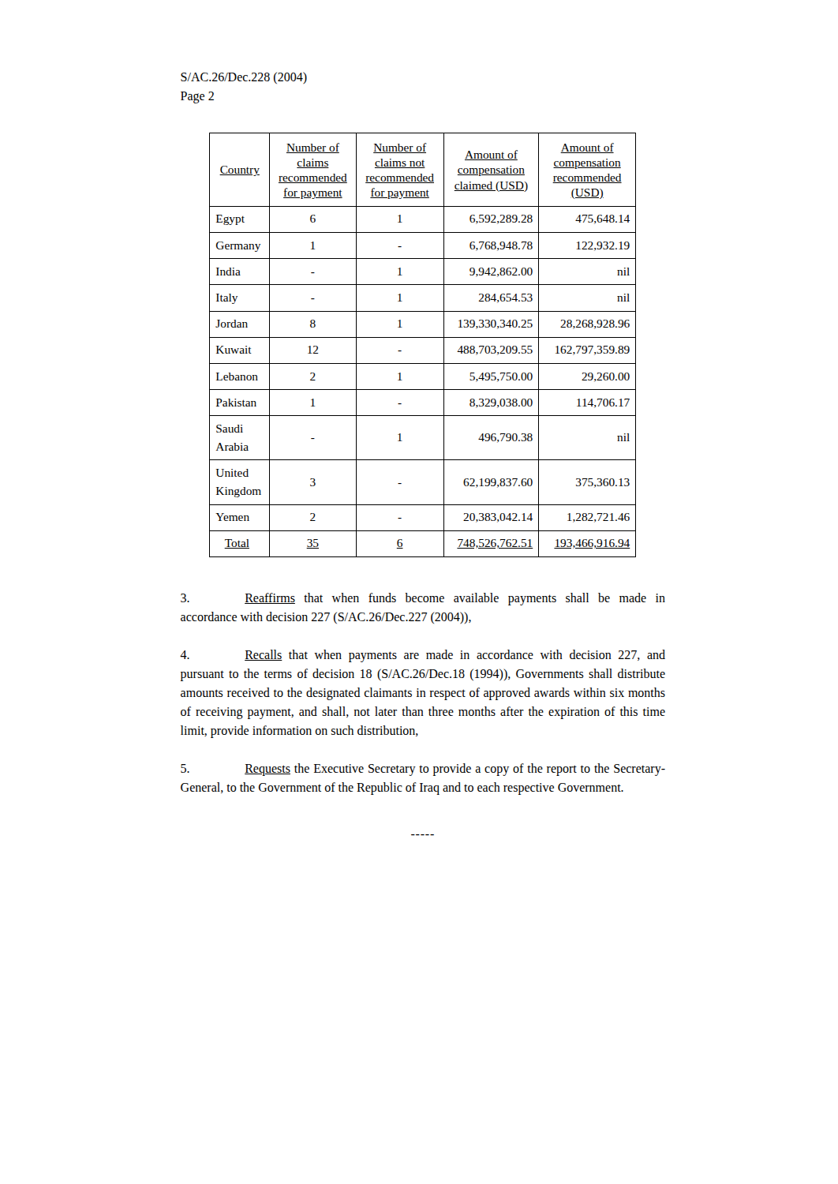S/AC.26/Dec.228 (2004)
Page 2
| Country | Number of claims recommended for payment | Number of claims not recommended for payment | Amount of compensation claimed (USD) | Amount of compensation recommended (USD) |
| --- | --- | --- | --- | --- |
| Egypt | 6 | 1 | 6,592,289.28 | 475,648.14 |
| Germany | 1 | - | 6,768,948.78 | 122,932.19 |
| India | - | 1 | 9,942,862.00 | nil |
| Italy | - | 1 | 284,654.53 | nil |
| Jordan | 8 | 1 | 139,330,340.25 | 28,268,928.96 |
| Kuwait | 12 | - | 488,703,209.55 | 162,797,359.89 |
| Lebanon | 2 | 1 | 5,495,750.00 | 29,260.00 |
| Pakistan | 1 | - | 8,329,038.00 | 114,706.17 |
| Saudi Arabia | - | 1 | 496,790.38 | nil |
| United Kingdom | 3 | - | 62,199,837.60 | 375,360.13 |
| Yemen | 2 | - | 20,383,042.14 | 1,282,721.46 |
| Total | 35 | 6 | 748,526,762.51 | 193,466,916.94 |
3. Reaffirms that when funds become available payments shall be made in accordance with decision 227 (S/AC.26/Dec.227 (2004)),
4. Recalls that when payments are made in accordance with decision 227, and pursuant to the terms of decision 18 (S/AC.26/Dec.18 (1994)), Governments shall distribute amounts received to the designated claimants in respect of approved awards within six months of receiving payment, and shall, not later than three months after the expiration of this time limit, provide information on such distribution,
5. Requests the Executive Secretary to provide a copy of the report to the Secretary-General, to the Government of the Republic of Iraq and to each respective Government.
-----